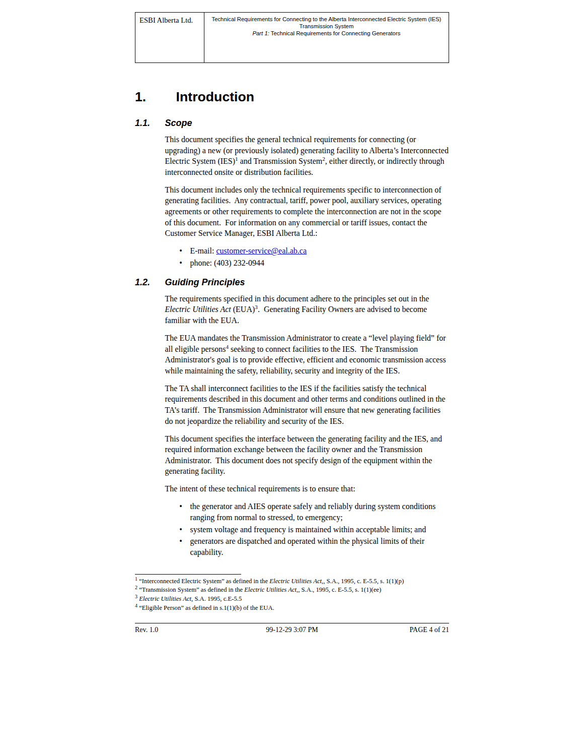ESBI Alberta Ltd.
Technical Requirements for Connecting to the Alberta Interconnected Electric System (IES)
Transmission System
Part 1: Technical Requirements for Connecting Generators
1. Introduction
1.1. Scope
This document specifies the general technical requirements for connecting (or upgrading) a new (or previously isolated) generating facility to Alberta’s Interconnected Electric System (IES)1 and Transmission System2, either directly, or indirectly through interconnected onsite or distribution facilities.
This document includes only the technical requirements specific to interconnection of generating facilities. Any contractual, tariff, power pool, auxiliary services, operating agreements or other requirements to complete the interconnection are not in the scope of this document. For information on any commercial or tariff issues, contact the Customer Service Manager, ESBI Alberta Ltd.:
E-mail: customer-service@eal.ab.ca
phone: (403) 232-0944
1.2. Guiding Principles
The requirements specified in this document adhere to the principles set out in the Electric Utilities Act (EUA)3. Generating Facility Owners are advised to become familiar with the EUA.
The EUA mandates the Transmission Administrator to create a “level playing field” for all eligible persons4 seeking to connect facilities to the IES. The Transmission Administrator's goal is to provide effective, efficient and economic transmission access while maintaining the safety, reliability, security and integrity of the IES.
The TA shall interconnect facilities to the IES if the facilities satisfy the technical requirements described in this document and other terms and conditions outlined in the TA’s tariff. The Transmission Administrator will ensure that new generating facilities do not jeopardize the reliability and security of the IES.
This document specifies the interface between the generating facility and the IES, and required information exchange between the facility owner and the Transmission Administrator. This document does not specify design of the equipment within the generating facility.
The intent of these technical requirements is to ensure that:
the generator and AIES operate safely and reliably during system conditions ranging from normal to stressed, to emergency;
system voltage and frequency is maintained within acceptable limits; and
generators are dispatched and operated within the physical limits of their capability.
1 “Interconnected Electric System” as defined in the Electric Utilities Act,, S.A., 1995, c. E-5.5, s. 1(1)(p)
2 “Transmission System” as defined in the Electric Utilities Act,, S.A., 1995, c. E-5.5, s. 1(1)(ee)
3 Electric Utilities Act, S.A. 1995, c.E-5.5
4 “Eligible Person” as defined in s.1(1)(b) of the EUA.
Rev. 1.0
99-12-29 3:07 PM
PAGE 4 of 21